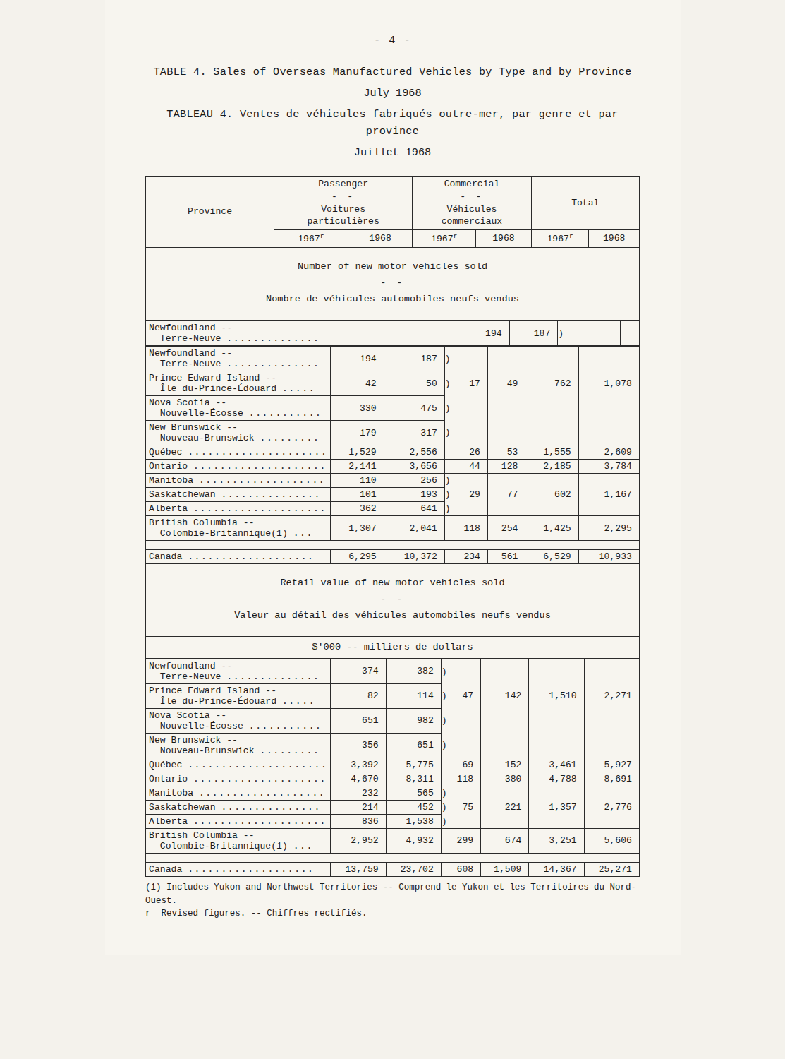- 4 -
TABLE 4. Sales of Overseas Manufactured Vehicles by Type and by Province
July 1968
TABLEAU 4. Ventes de véhicules fabriqués outre-mer, par genre et par province
Juillet 1968
| Province | Passenger - - Voitures particulières | Commercial - - Véhicules commerciaux | Total |
| --- | --- | --- | --- |
| 1967 r | 1968 | 1967 r | 1968 | 1967 r | 1968 |
Number of new motor vehicles sold
- -
Nombre de véhicules automobiles neufs vendus
| Newfoundland -- Terre-Neuve .............. | 194 | 187 | ) | | | | |
| Newfoundland -- Terre-Neuve .............. | 194 | 187 | ) | | | | |
| Prince Edward Island -- Île du-Prince-Édouard ..... | 42 | 50 | ) | 17 | 49 | 762 | 1,078 |
| Nova Scotia -- Nouvelle-Écosse ........... | 330 | 475 | ) | | | | |
| New Brunswick -- Nouveau-Brunswick ......... | 179 | 317 | ) | | | | |
| Québec ..................... | 1,529 | 2,556 | | 26 | 53 | 1,555 | 2,609 |
| Ontario .................... | 2,141 | 3,656 | | 44 | 128 | 2,185 | 3,784 |
| Manitoba ................... | 110 | 256 | ) | | | | |
| Saskatchewan ............... | 101 | 193 | ) | 29 | 77 | 602 | 1,167 |
| Alberta .................... | 362 | 641 | ) | | | | |
| British Columbia -- Colombie-Britannique(1) ... | 1,307 | 2,041 | | 118 | 254 | 1,425 | 2,295 |
| Canada ................... | 6,295 | 10,372 | | 234 | 561 | 6,529 | 10,933 |
Retail value of new motor vehicles sold
- -
Valeur au détail des véhicules automobiles neufs vendus
$'000 -- milliers de dollars
| Newfoundland -- Terre-Neuve .............. | 374 | 382 | ) | | | | |
| Prince Edward Island -- Île du-Prince-Édouard ..... | 82 | 114 | ) | 47 | 142 | 1,510 | 2,271 |
| Nova Scotia -- Nouvelle-Écosse ........... | 651 | 982 | ) | | | | |
| New Brunswick -- Nouveau-Brunswick ......... | 356 | 651 | ) | | | | |
| Québec ..................... | 3,392 | 5,775 | | 69 | 152 | 3,461 | 5,927 |
| Ontario .................... | 4,670 | 8,311 | | 118 | 380 | 4,788 | 8,691 |
| Manitoba ................... | 232 | 565 | ) | | | | |
| Saskatchewan ............... | 214 | 452 | ) | 75 | 221 | 1,357 | 2,776 |
| Alberta .................... | 836 | 1,538 | ) | | | | |
| British Columbia -- Colombie-Britannique(1) ... | 2,952 | 4,932 | | 299 | 674 | 3,251 | 5,606 |
| Canada ................... | 13,759 | 23,702 | | 608 | 1,509 | 14,367 | 25,271 |
(1) Includes Yukon and Northwest Territories -- Comprend le Yukon et les Territoires du Nord-Ouest.
r Revised figures. -- Chiffres rectifiés.